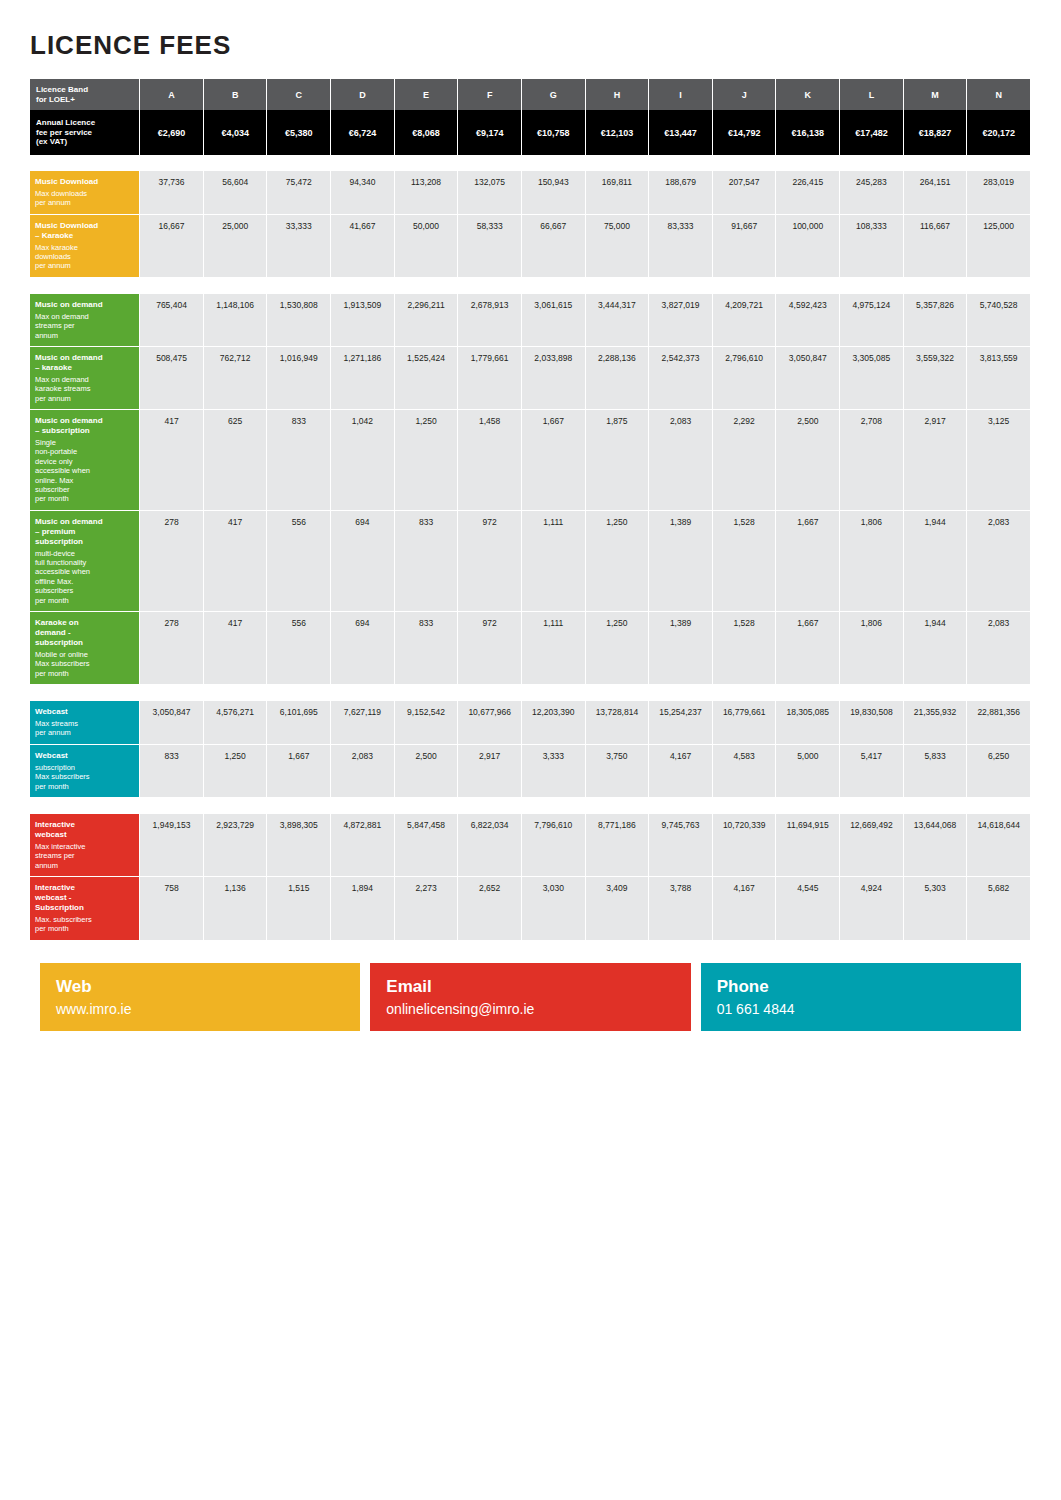LICENCE FEES
| Licence Band for LOEL+ | A | B | C | D | E | F | G | H | I | J | K | L | M | N |
| Annual Licence fee per service (ex VAT) | €2,690 | €4,034 | €5,380 | €6,724 | €8,068 | €9,174 | €10,758 | €12,103 | €13,447 | €14,792 | €16,138 | €17,482 | €18,827 | €20,172 |
| Music Download Max downloads per annum | 37,736 | 56,604 | 75,472 | 94,340 | 113,208 | 132,075 | 150,943 | 169,811 | 188,679 | 207,547 | 226,415 | 245,283 | 264,151 | 283,019 |
| Music Download – Karaoke Max karaoke downloads per annum | 16,667 | 25,000 | 33,333 | 41,667 | 50,000 | 58,333 | 66,667 | 75,000 | 83,333 | 91,667 | 100,000 | 108,333 | 116,667 | 125,000 |
| Music on demand Max on demand streams per annum | 765,404 | 1,148,106 | 1,530,808 | 1,913,509 | 2,296,211 | 2,678,913 | 3,061,615 | 3,444,317 | 3,827,019 | 4,209,721 | 4,592,423 | 4,975,124 | 5,357,826 | 5,740,528 |
| Music on demand – karaoke Max on demand karaoke streams per annum | 508,475 | 762,712 | 1,016,949 | 1,271,186 | 1,525,424 | 1,779,661 | 2,033,898 | 2,288,136 | 2,542,373 | 2,796,610 | 3,050,847 | 3,305,085 | 3,559,322 | 3,813,559 |
| Music on demand – subscription Single non-portable device only accessible when online. Max subscriber per month | 417 | 625 | 833 | 1,042 | 1,250 | 1,458 | 1,667 | 1,875 | 2,083 | 2,292 | 2,500 | 2,708 | 2,917 | 3,125 |
| Music on demand – premium subscription multi-device full functionality accessible when offline Max. subscribers per month | 278 | 417 | 556 | 694 | 833 | 972 | 1,111 | 1,250 | 1,389 | 1,528 | 1,667 | 1,806 | 1,944 | 2,083 |
| Karaoke on demand - subscription Mobile or online Max subscribers per month | 278 | 417 | 556 | 694 | 833 | 972 | 1,111 | 1,250 | 1,389 | 1,528 | 1,667 | 1,806 | 1,944 | 2,083 |
| Webcast Max streams per annum | 3,050,847 | 4,576,271 | 6,101,695 | 7,627,119 | 9,152,542 | 10,677,966 | 12,203,390 | 13,728,814 | 15,254,237 | 16,779,661 | 18,305,085 | 19,830,508 | 21,355,932 | 22,881,356 |
| Webcast subscription Max subscribers per month | 833 | 1,250 | 1,667 | 2,083 | 2,500 | 2,917 | 3,333 | 3,750 | 4,167 | 4,583 | 5,000 | 5,417 | 5,833 | 6,250 |
| Interactive webcast Max interactive streams per annum | 1,949,153 | 2,923,729 | 3,898,305 | 4,872,881 | 5,847,458 | 6,822,034 | 7,796,610 | 8,771,186 | 9,745,763 | 10,720,339 | 11,694,915 | 12,669,492 | 13,644,068 | 14,618,644 |
| Interactive webcast - Subscription Max. subscribers per month | 758 | 1,136 | 1,515 | 1,894 | 2,273 | 2,652 | 3,030 | 3,409 | 3,788 | 4,167 | 4,545 | 4,924 | 5,303 | 5,682 |
Web
www.imro.ie
Email
onlinelicensing@imro.ie
Phone
01 661 4844